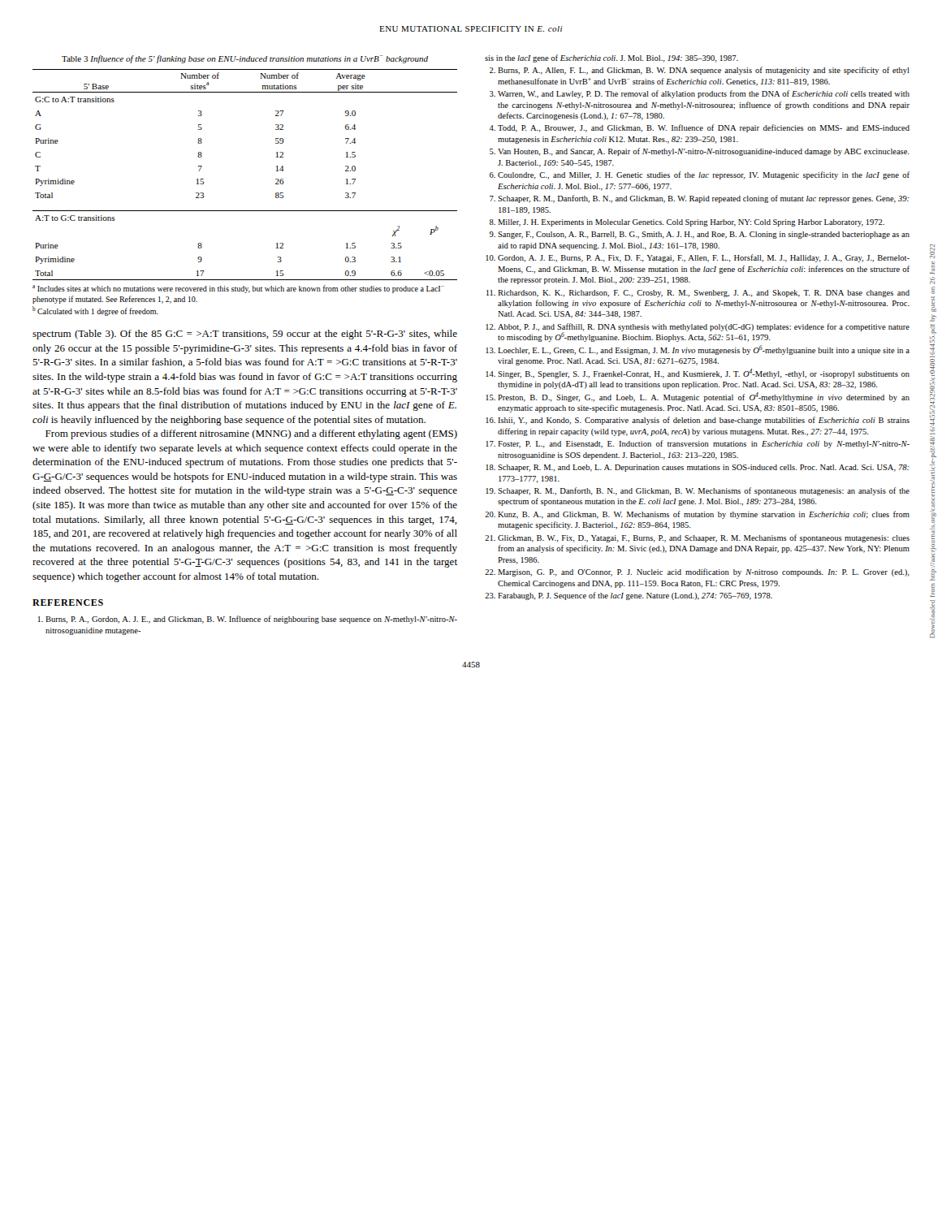ENU MUTATIONAL SPECIFICITY IN E. coli
Downloaded from http://aacrjournals.org/cancerres/article-pdf/48/16/4455/2432905/cr0480164455.pdf by guest on 26 June 2022
Table 3 Influence of the 5' flanking base on ENU-induced transition mutations in a UvrB− background
| 5' Base | Number of sites a | Number of mutations | Average per site | | |
| --- | --- | --- | --- | --- | --- |
| G:C to A:T transitions |
| A | 3 | 27 | 9.0 | | |
| G | 5 | 32 | 6.4 | | |
| Purine | 8 | 59 | 7.4 | | |
| C | 8 | 12 | 1.5 | | |
| T | 7 | 14 | 2.0 | | |
| Pyrimidine | 15 | 26 | 1.7 | | |
| Total | 23 | 85 | 3.7 | | |
| A:T to G:C transitions |
| | | | | χ 2 | P b |
| Purine | 8 | 12 | 1.5 | 3.5 | |
| Pyrimidine | 9 | 3 | 0.3 | 3.1 | |
| Total | 17 | 15 | 0.9 | 6.6 | <0.05 |
a Includes sites at which no mutations were recovered in this study, but which are known from other studies to produce a LacI− phenotype if mutated. See References 1, 2, and 10.
b Calculated with 1 degree of freedom.
spectrum (Table 3). Of the 85 G:C = >A:T transitions, 59 occur at the eight 5'-R-G-3' sites, while only 26 occur at the 15 possible 5'-pyrimidine-G-3' sites. This represents a 4.4-fold bias in favor of 5'-R-G-3' sites. In a similar fashion, a 5-fold bias was found for A:T = >G:C transitions at 5'-R-T-3' sites. In the wild-type strain a 4.4-fold bias was found in favor of G:C = >A:T transitions occurring at 5'-R-G-3' sites while an 8.5-fold bias was found for A:T = >G:C transitions occurring at 5'-R-T-3' sites. It thus appears that the final distribution of mutations induced by ENU in the lacI gene of E. coli is heavily influenced by the neighboring base sequence of the potential sites of mutation.
From previous studies of a different nitrosamine (MNNG) and a different ethylating agent (EMS) we were able to identify two separate levels at which sequence context effects could operate in the determination of the ENU-induced spectrum of mutations. From those studies one predicts that 5'-G-G-G/C-3' sequences would be hotspots for ENU-induced mutation in a wild-type strain. This was indeed observed. The hottest site for mutation in the wild-type strain was a 5'-G-G-C-3' sequence (site 185). It was more than twice as mutable than any other site and accounted for over 15% of the total mutations. Similarly, all three known potential 5'-G-G-G/C-3' sequences in this target, 174, 185, and 201, are recovered at relatively high frequencies and together account for nearly 30% of all the mutations recovered. In an analogous manner, the A:T = >G:C transition is most frequently recovered at the three potential 5'-G-T-G/C-3' sequences (positions 54, 83, and 141 in the target sequence) which together account for almost 14% of total mutation.
REFERENCES
Burns, P. A., Gordon, A. J. E., and Glickman, B. W. Influence of neighbouring base sequence on N-methyl-N'-nitro-N-nitrosoguanidine mutagene-
sis in the lacI gene of Escherichia coli. J. Mol. Biol., 194: 385–390, 1987.
Burns, P. A., Allen, F. L., and Glickman, B. W. DNA sequence analysis of mutagenicity and site specificity of ethyl methanesulfonate in UvrB+ and UvrB− strains of Escherichia coli. Genetics, 113: 811–819, 1986.
Warren, W., and Lawley, P. D. The removal of alkylation products from the DNA of Escherichia coli cells treated with the carcinogens N-ethyl-N-nitrosourea and N-methyl-N-nitrosourea; influence of growth conditions and DNA repair defects. Carcinogenesis (Lond.), 1: 67–78, 1980.
Todd, P. A., Brouwer, J., and Glickman, B. W. Influence of DNA repair deficiencies on MMS- and EMS-induced mutagenesis in Escherichia coli K12. Mutat. Res., 82: 239–250, 1981.
Van Houten, B., and Sancar, A. Repair of N-methyl-N'-nitro-N-nitrosoguanidine-induced damage by ABC excinuclease. J. Bacteriol., 169: 540–545, 1987.
Coulondre, C., and Miller, J. H. Genetic studies of the lac repressor, IV. Mutagenic specificity in the lacI gene of Escherichia coli. J. Mol. Biol., 17: 577–606, 1977.
Schaaper, R. M., Danforth, B. N., and Glickman, B. W. Rapid repeated cloning of mutant lac repressor genes. Gene, 39: 181–189, 1985.
Miller, J. H. Experiments in Molecular Genetics. Cold Spring Harbor, NY: Cold Spring Harbor Laboratory, 1972.
Sanger, F., Coulson, A. R., Barrell, B. G., Smith, A. J. H., and Roe, B. A. Cloning in single-stranded bacteriophage as an aid to rapid DNA sequencing. J. Mol. Biol., 143: 161–178, 1980.
Gordon, A. J. E., Burns, P. A., Fix, D. F., Yatagai, F., Allen, F. L., Horsfall, M. J., Halliday, J. A., Gray, J., Bernelot-Moens, C., and Glickman, B. W. Missense mutation in the lacI gene of Escherichia coli: inferences on the structure of the repressor protein. J. Mol. Biol., 200: 239–251, 1988.
Richardson, K. K., Richardson, F. C., Crosby, R. M., Swenberg, J. A., and Skopek, T. R. DNA base changes and alkylation following in vivo exposure of Escherichia coli to N-methyl-N-nitrosourea or N-ethyl-N-nitrosourea. Proc. Natl. Acad. Sci. USA, 84: 344–348, 1987.
Abbot, P. J., and Saffhill, R. DNA synthesis with methylated poly(dC-dG) templates: evidence for a competitive nature to miscoding by O6-methylguanine. Biochim. Biophys. Acta, 562: 51–61, 1979.
Loechler, E. L., Green, C. L., and Essigman, J. M. In vivo mutagenesis by O6-methylguanine built into a unique site in a viral genome. Proc. Natl. Acad. Sci. USA, 81: 6271–6275, 1984.
Singer, B., Spengler, S. J., Fraenkel-Conrat, H., and Kusmierek, J. T. O4-Methyl, -ethyl, or -isopropyl substituents on thymidine in poly(dA-dT) all lead to transitions upon replication. Proc. Natl. Acad. Sci. USA, 83: 28–32, 1986.
Preston, B. D., Singer, G., and Loeb, L. A. Mutagenic potential of O4-methylthymine in vivo determined by an enzymatic approach to site-specific mutagenesis. Proc. Natl. Acad. Sci. USA, 83: 8501–8505, 1986.
Ishii, Y., and Kondo, S. Comparative analysis of deletion and base-change mutabilities of Escherichia coli B strains differing in repair capacity (wild type, uvrA, polA, recA) by various mutagens. Mutat. Res., 27: 27–44, 1975.
Foster, P. L., and Eisenstadt, E. Induction of transversion mutations in Escherichia coli by N-methyl-N'-nitro-N-nitrosoguanidine is SOS dependent. J. Bacteriol., 163: 213–220, 1985.
Schaaper, R. M., and Loeb, L. A. Depurination causes mutations in SOS-induced cells. Proc. Natl. Acad. Sci. USA, 78: 1773–1777, 1981.
Schaaper, R. M., Danforth, B. N., and Glickman, B. W. Mechanisms of spontaneous mutagenesis: an analysis of the spectrum of spontaneous mutation in the E. coli lacI gene. J. Mol. Biol., 189: 273–284, 1986.
Kunz, B. A., and Glickman, B. W. Mechanisms of mutation by thymine starvation in Escherichia coli; clues from mutagenic specificity. J. Bacteriol., 162: 859–864, 1985.
Glickman, B. W., Fix, D., Yatagai, F., Burns, P., and Schaaper, R. M. Mechanisms of spontaneous mutagenesis: clues from an analysis of specificity. In: M. Sivic (ed.), DNA Damage and DNA Repair, pp. 425–437. New York, NY: Plenum Press, 1986.
Margison, G. P., and O'Connor, P. J. Nucleic acid modification by N-nitroso compounds. In: P. L. Grover (ed.), Chemical Carcinogens and DNA, pp. 111–159. Boca Raton, FL: CRC Press, 1979.
Farabaugh, P. J. Sequence of the lacI gene. Nature (Lond.), 274: 765–769, 1978.
4458